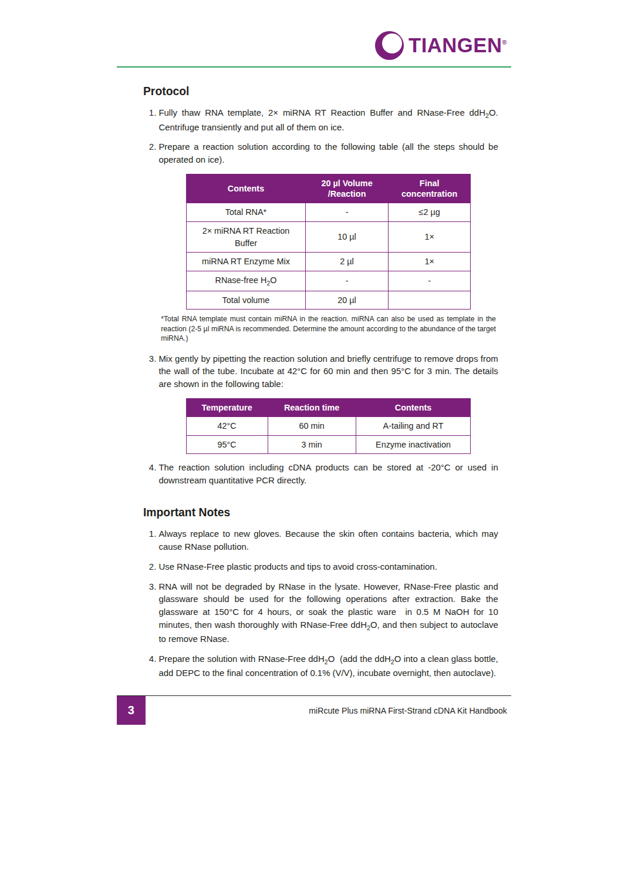TIANGEN®
Protocol
Fully thaw RNA template, 2× miRNA RT Reaction Buffer and RNase-Free ddH2O. Centrifuge transiently and put all of them on ice.
Prepare a reaction solution according to the following table (all the steps should be operated on ice).
| Contents | 20 µl Volume /Reaction | Final concentration |
| --- | --- | --- |
| Total RNA* | - | ≤2 µg |
| 2× miRNA RT Reaction Buffer | 10 µl | 1× |
| miRNA RT Enzyme Mix | 2 µl | 1× |
| RNase-free H 2 O | - | - |
| Total volume | 20 µl | |
*Total RNA template must contain miRNA in the reaction. miRNA can also be used as template in the reaction (2-5 µl miRNA is recommended. Determine the amount according to the abundance of the target miRNA.)
Mix gently by pipetting the reaction solution and briefly centrifuge to remove drops from the wall of the tube. Incubate at 42°C for 60 min and then 95°C for 3 min. The details are shown in the following table:
| Temperature | Reaction time | Contents |
| --- | --- | --- |
| 42°C | 60 min | A-tailing and RT |
| 95°C | 3 min | Enzyme inactivation |
The reaction solution including cDNA products can be stored at -20°C or used in downstream quantitative PCR directly.
Important Notes
Always replace to new gloves. Because the skin often contains bacteria, which may cause RNase pollution.
Use RNase-Free plastic products and tips to avoid cross-contamination.
RNA will not be degraded by RNase in the lysate. However, RNase-Free plastic and glassware should be used for the following operations after extraction. Bake the glassware at 150°C for 4 hours, or soak the plastic ware in 0.5 M NaOH for 10 minutes, then wash thoroughly with RNase-Free ddH2O, and then subject to autoclave to remove RNase.
Prepare the solution with RNase-Free ddH2O (add the ddH2O into a clean glass bottle, add DEPC to the final concentration of 0.1% (V/V), incubate overnight, then autoclave).
3
miRcute Plus miRNA First-Strand cDNA Kit Handbook